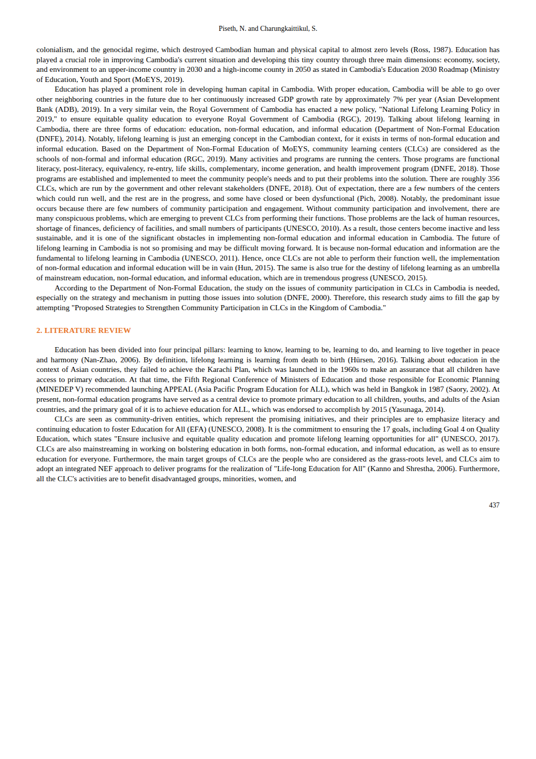Piseth, N. and Charungkaittikul, S.
colonialism, and the genocidal regime, which destroyed Cambodian human and physical capital to almost zero levels (Ross, 1987). Education has played a crucial role in improving Cambodia's current situation and developing this tiny country through three main dimensions: economy, society, and environment to an upper-income country in 2030 and a high-income county in 2050 as stated in Cambodia's Education 2030 Roadmap (Ministry of Education, Youth and Sport (MoEYS, 2019).
Education has played a prominent role in developing human capital in Cambodia. With proper education, Cambodia will be able to go over other neighboring countries in the future due to her continuously increased GDP growth rate by approximately 7% per year (Asian Development Bank (ADB), 2019). In a very similar vein, the Royal Government of Cambodia has enacted a new policy, "National Lifelong Learning Policy in 2019," to ensure equitable quality education to everyone Royal Government of Cambodia (RGC), 2019). Talking about lifelong learning in Cambodia, there are three forms of education: education, non-formal education, and informal education (Department of Non-Formal Education (DNFE), 2014). Notably, lifelong learning is just an emerging concept in the Cambodian context, for it exists in terms of non-formal education and informal education. Based on the Department of Non-Formal Education of MoEYS, community learning centers (CLCs) are considered as the schools of non-formal and informal education (RGC, 2019). Many activities and programs are running the centers. Those programs are functional literacy, post-literacy, equivalency, re-entry, life skills, complementary, income generation, and health improvement program (DNFE, 2018). Those programs are established and implemented to meet the community people's needs and to put their problems into the solution. There are roughly 356 CLCs, which are run by the government and other relevant stakeholders (DNFE, 2018). Out of expectation, there are a few numbers of the centers which could run well, and the rest are in the progress, and some have closed or been dysfunctional (Pich, 2008). Notably, the predominant issue occurs because there are few numbers of community participation and engagement. Without community participation and involvement, there are many conspicuous problems, which are emerging to prevent CLCs from performing their functions. Those problems are the lack of human resources, shortage of finances, deficiency of facilities, and small numbers of participants (UNESCO, 2010). As a result, those centers become inactive and less sustainable, and it is one of the significant obstacles in implementing non-formal education and informal education in Cambodia. The future of lifelong learning in Cambodia is not so promising and may be difficult moving forward. It is because non-formal education and information are the fundamental to lifelong learning in Cambodia (UNESCO, 2011). Hence, once CLCs are not able to perform their function well, the implementation of non-formal education and informal education will be in vain (Hun, 2015). The same is also true for the destiny of lifelong learning as an umbrella of mainstream education, non-formal education, and informal education, which are in tremendous progress (UNESCO, 2015).
According to the Department of Non-Formal Education, the study on the issues of community participation in CLCs in Cambodia is needed, especially on the strategy and mechanism in putting those issues into solution (DNFE, 2000). Therefore, this research study aims to fill the gap by attempting "Proposed Strategies to Strengthen Community Participation in CLCs in the Kingdom of Cambodia."
2. LITERATURE REVIEW
Education has been divided into four principal pillars: learning to know, learning to be, learning to do, and learning to live together in peace and harmony (Nan-Zhao, 2006). By definition, lifelong learning is learning from death to birth (Hürsen, 2016). Talking about education in the context of Asian countries, they failed to achieve the Karachi Plan, which was launched in the 1960s to make an assurance that all children have access to primary education. At that time, the Fifth Regional Conference of Ministers of Education and those responsible for Economic Planning (MINEDEP V) recommended launching APPEAL (Asia Pacific Program Education for ALL), which was held in Bangkok in 1987 (Saory, 2002). At present, non-formal education programs have served as a central device to promote primary education to all children, youths, and adults of the Asian countries, and the primary goal of it is to achieve education for ALL, which was endorsed to accomplish by 2015 (Yasunaga, 2014).
CLCs are seen as community-driven entities, which represent the promising initiatives, and their principles are to emphasize literacy and continuing education to foster Education for All (EFA) (UNESCO, 2008). It is the commitment to ensuring the 17 goals, including Goal 4 on Quality Education, which states "Ensure inclusive and equitable quality education and promote lifelong learning opportunities for all" (UNESCO, 2017). CLCs are also mainstreaming in working on bolstering education in both forms, non-formal education, and informal education, as well as to ensure education for everyone. Furthermore, the main target groups of CLCs are the people who are considered as the grass-roots level, and CLCs aim to adopt an integrated NEF approach to deliver programs for the realization of "Life-long Education for All" (Kanno and Shrestha, 2006). Furthermore, all the CLC's activities are to benefit disadvantaged groups, minorities, women, and
437